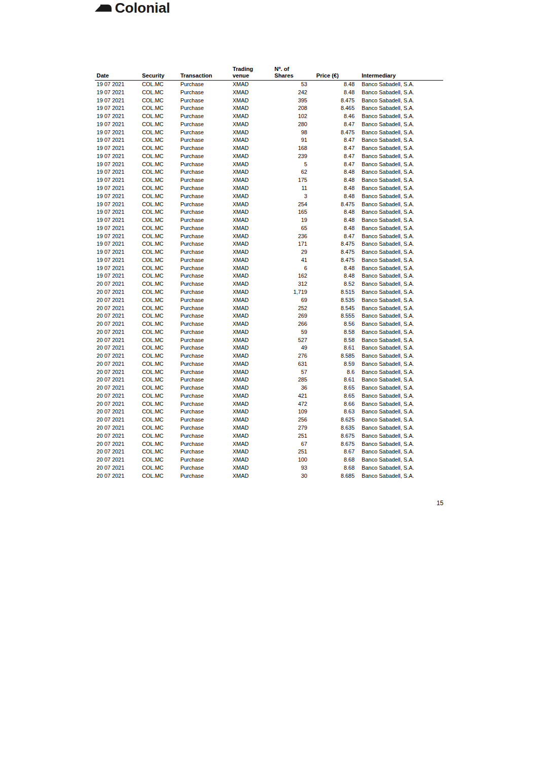Colonial
| Date | Security | Transaction | Trading venue | Nº. of Shares | Price (€) | Intermediary |
| --- | --- | --- | --- | --- | --- | --- |
| 19 07 2021 | COL.MC | Purchase | XMAD | 53 | 8.48 | Banco Sabadell, S.A. |
| 19 07 2021 | COL.MC | Purchase | XMAD | 242 | 8.48 | Banco Sabadell, S.A. |
| 19 07 2021 | COL.MC | Purchase | XMAD | 395 | 8.475 | Banco Sabadell, S.A. |
| 19 07 2021 | COL.MC | Purchase | XMAD | 208 | 8.465 | Banco Sabadell, S.A. |
| 19 07 2021 | COL.MC | Purchase | XMAD | 102 | 8.46 | Banco Sabadell, S.A. |
| 19 07 2021 | COL.MC | Purchase | XMAD | 280 | 8.47 | Banco Sabadell, S.A. |
| 19 07 2021 | COL.MC | Purchase | XMAD | 98 | 8.475 | Banco Sabadell, S.A. |
| 19 07 2021 | COL.MC | Purchase | XMAD | 91 | 8.47 | Banco Sabadell, S.A. |
| 19 07 2021 | COL.MC | Purchase | XMAD | 168 | 8.47 | Banco Sabadell, S.A. |
| 19 07 2021 | COL.MC | Purchase | XMAD | 239 | 8.47 | Banco Sabadell, S.A. |
| 19 07 2021 | COL.MC | Purchase | XMAD | 5 | 8.47 | Banco Sabadell, S.A. |
| 19 07 2021 | COL.MC | Purchase | XMAD | 62 | 8.48 | Banco Sabadell, S.A. |
| 19 07 2021 | COL.MC | Purchase | XMAD | 175 | 8.48 | Banco Sabadell, S.A. |
| 19 07 2021 | COL.MC | Purchase | XMAD | 11 | 8.48 | Banco Sabadell, S.A. |
| 19 07 2021 | COL.MC | Purchase | XMAD | 3 | 8.48 | Banco Sabadell, S.A. |
| 19 07 2021 | COL.MC | Purchase | XMAD | 254 | 8.475 | Banco Sabadell, S.A. |
| 19 07 2021 | COL.MC | Purchase | XMAD | 165 | 8.48 | Banco Sabadell, S.A. |
| 19 07 2021 | COL.MC | Purchase | XMAD | 19 | 8.48 | Banco Sabadell, S.A. |
| 19 07 2021 | COL.MC | Purchase | XMAD | 65 | 8.48 | Banco Sabadell, S.A. |
| 19 07 2021 | COL.MC | Purchase | XMAD | 236 | 8.47 | Banco Sabadell, S.A. |
| 19 07 2021 | COL.MC | Purchase | XMAD | 171 | 8.475 | Banco Sabadell, S.A. |
| 19 07 2021 | COL.MC | Purchase | XMAD | 29 | 8.475 | Banco Sabadell, S.A. |
| 19 07 2021 | COL.MC | Purchase | XMAD | 41 | 8.475 | Banco Sabadell, S.A. |
| 19 07 2021 | COL.MC | Purchase | XMAD | 6 | 8.48 | Banco Sabadell, S.A. |
| 19 07 2021 | COL.MC | Purchase | XMAD | 162 | 8.48 | Banco Sabadell, S.A. |
| 20 07 2021 | COL.MC | Purchase | XMAD | 312 | 8.52 | Banco Sabadell, S.A. |
| 20 07 2021 | COL.MC | Purchase | XMAD | 1,719 | 8.515 | Banco Sabadell, S.A. |
| 20 07 2021 | COL.MC | Purchase | XMAD | 69 | 8.535 | Banco Sabadell, S.A. |
| 20 07 2021 | COL.MC | Purchase | XMAD | 252 | 8.545 | Banco Sabadell, S.A. |
| 20 07 2021 | COL.MC | Purchase | XMAD | 269 | 8.555 | Banco Sabadell, S.A. |
| 20 07 2021 | COL.MC | Purchase | XMAD | 266 | 8.56 | Banco Sabadell, S.A. |
| 20 07 2021 | COL.MC | Purchase | XMAD | 59 | 8.58 | Banco Sabadell, S.A. |
| 20 07 2021 | COL.MC | Purchase | XMAD | 527 | 8.58 | Banco Sabadell, S.A. |
| 20 07 2021 | COL.MC | Purchase | XMAD | 49 | 8.61 | Banco Sabadell, S.A. |
| 20 07 2021 | COL.MC | Purchase | XMAD | 276 | 8.585 | Banco Sabadell, S.A. |
| 20 07 2021 | COL.MC | Purchase | XMAD | 631 | 8.59 | Banco Sabadell, S.A. |
| 20 07 2021 | COL.MC | Purchase | XMAD | 57 | 8.6 | Banco Sabadell, S.A. |
| 20 07 2021 | COL.MC | Purchase | XMAD | 285 | 8.61 | Banco Sabadell, S.A. |
| 20 07 2021 | COL.MC | Purchase | XMAD | 36 | 8.65 | Banco Sabadell, S.A. |
| 20 07 2021 | COL.MC | Purchase | XMAD | 421 | 8.65 | Banco Sabadell, S.A. |
| 20 07 2021 | COL.MC | Purchase | XMAD | 472 | 8.66 | Banco Sabadell, S.A. |
| 20 07 2021 | COL.MC | Purchase | XMAD | 109 | 8.63 | Banco Sabadell, S.A. |
| 20 07 2021 | COL.MC | Purchase | XMAD | 256 | 8.625 | Banco Sabadell, S.A. |
| 20 07 2021 | COL.MC | Purchase | XMAD | 279 | 8.635 | Banco Sabadell, S.A. |
| 20 07 2021 | COL.MC | Purchase | XMAD | 251 | 8.675 | Banco Sabadell, S.A. |
| 20 07 2021 | COL.MC | Purchase | XMAD | 67 | 8.675 | Banco Sabadell, S.A. |
| 20 07 2021 | COL.MC | Purchase | XMAD | 251 | 8.67 | Banco Sabadell, S.A. |
| 20 07 2021 | COL.MC | Purchase | XMAD | 100 | 8.68 | Banco Sabadell, S.A. |
| 20 07 2021 | COL.MC | Purchase | XMAD | 93 | 8.68 | Banco Sabadell, S.A. |
| 20 07 2021 | COL.MC | Purchase | XMAD | 30 | 8.685 | Banco Sabadell, S.A. |
15